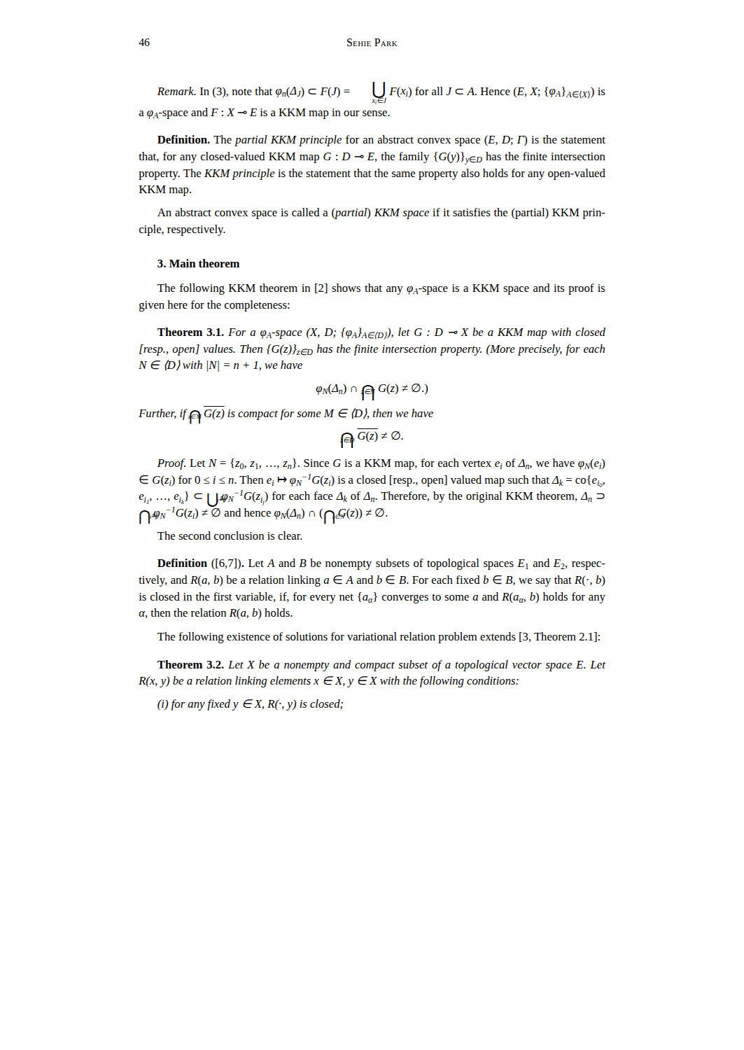46 Sehie Park
Remark. In (3), note that φn(ΔJ) ⊂ F(J) = ⋃xi∈J F(xi) for all J ⊂ A. Hence (E, X; {φA}A∈⟨X⟩) is a φA-space and F : X ⊸ E is a KKM map in our sense.
Definition. The partial KKM principle for an abstract convex space (E, D; Γ) is the statement that, for any closed-valued KKM map G : D ⊸ E, the family {G(y)}y∈D has the finite intersection property. The KKM principle is the statement that the same property also holds for any open-valued KKM map.
An abstract convex space is called a (partial) KKM space if it satisfies the (partial) KKM principle, respectively.
3. Main theorem
The following KKM theorem in [2] shows that any φA-space is a KKM space and its proof is given here for the completeness:
Theorem 3.1. For a φA-space (X, D; {φA}A∈⟨D⟩), let G : D ⊸ X be a KKM map with closed [resp., open] values. Then {G(z)}z∈D has the finite intersection property. (More precisely, for each N ∈ ⟨D⟩ with |N| = n + 1, we have
φN(Δn) ∩ ⋂z∈N G(z) ≠ ∅.)
Further, if ⋂z∈M G(z) is compact for some M ∈ ⟨D⟩, then we have
⋂z∈D G(z) ≠ ∅.
Proof. Let N = {z0, z1, …, zn}. Since G is a KKM map, for each vertex ei of Δn, we have φN(ei) ∈ G(zi) for 0 ≤ i ≤ n. Then ei ↦ φN−1 G(zi) is a closed [resp., open] valued map such that Δk = co{ei0, ei1, …, eik} ⊂ ⋃j=0 k φN−1 G(zij) for each face Δk of Δn. Therefore, by the original KKM theorem, Δn ⊃ ⋂i=0 n φN−1 G(zi) ≠ ∅ and hence φN(Δn) ∩ (⋂z∈N G(z)) ≠ ∅.
The second conclusion is clear.
Definition ([6,7]). Let A and B be nonempty subsets of topological spaces E1 and E2, respectively, and R(a, b) be a relation linking a ∈ A and b ∈ B. For each fixed b ∈ B, we say that R(·, b) is closed in the first variable, if, for every net {aα} converges to some a and R(aα, b) holds for any α, then the relation R(a, b) holds.
The following existence of solutions for variational relation problem extends [3, Theorem 2.1]:
Theorem 3.2. Let X be a nonempty and compact subset of a topological vector space E. Let R(x, y) be a relation linking elements x ∈ X, y ∈ X with the following conditions:
(i) for any fixed y ∈ X, R(·, y) is closed;